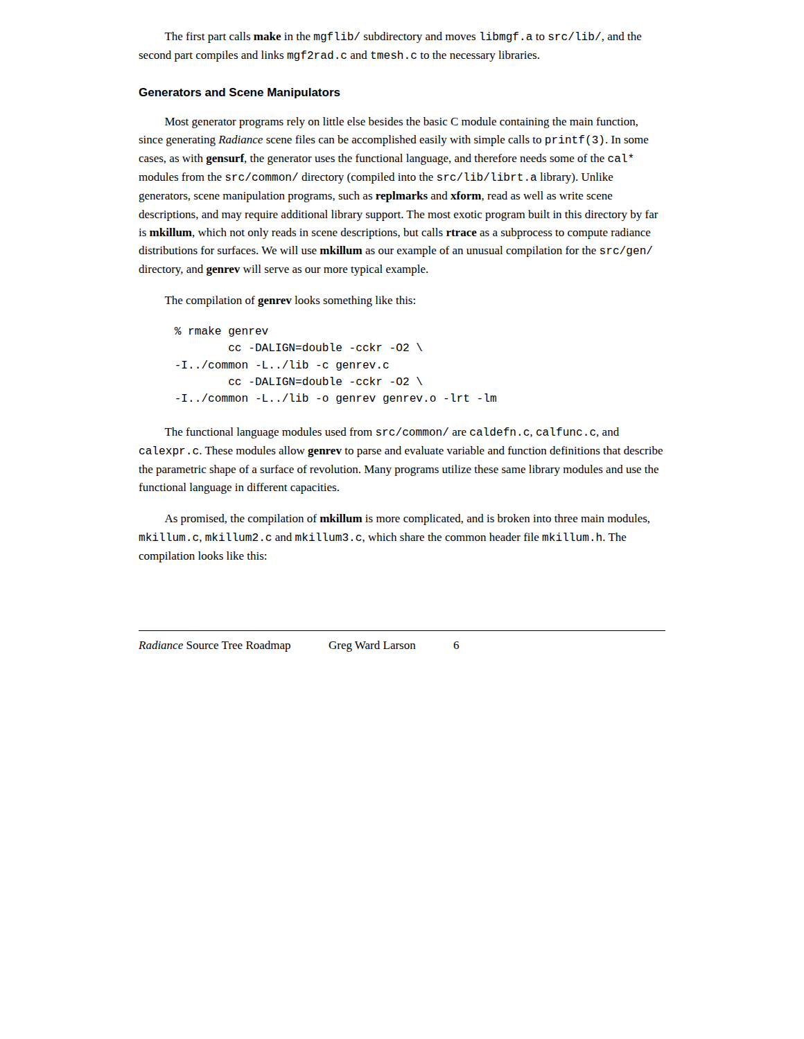The first part calls make in the mgflib/ subdirectory and moves libmgf.a to src/lib/, and the second part compiles and links mgf2rad.c and tmesh.c to the necessary libraries.
Generators and Scene Manipulators
Most generator programs rely on little else besides the basic C module containing the main function, since generating Radiance scene files can be accomplished easily with simple calls to printf(3). In some cases, as with gensurf, the generator uses the functional language, and therefore needs some of the cal* modules from the src/common/ directory (compiled into the src/lib/librt.a library). Unlike generators, scene manipulation programs, such as replmarks and xform, read as well as write scene descriptions, and may require additional library support. The most exotic program built in this directory by far is mkillum, which not only reads in scene descriptions, but calls rtrace as a subprocess to compute radiance distributions for surfaces. We will use mkillum as our example of an unusual compilation for the src/gen/ directory, and genrev will serve as our more typical example.
The compilation of genrev looks something like this:
% rmake genrev
        cc -DALIGN=double -cckr -O2 \
-I../common -L../lib -c genrev.c
        cc -DALIGN=double -cckr -O2 \
-I../common -L../lib -o genrev genrev.o -lrt -lm
The functional language modules used from src/common/ are caldefn.c, calfunc.c, and calexpr.c. These modules allow genrev to parse and evaluate variable and function definitions that describe the parametric shape of a surface of revolution. Many programs utilize these same library modules and use the functional language in different capacities.
As promised, the compilation of mkillum is more complicated, and is broken into three main modules, mkillum.c, mkillum2.c and mkillum3.c, which share the common header file mkillum.h. The compilation looks like this:
Radiance Source Tree Roadmap Greg Ward Larson 6